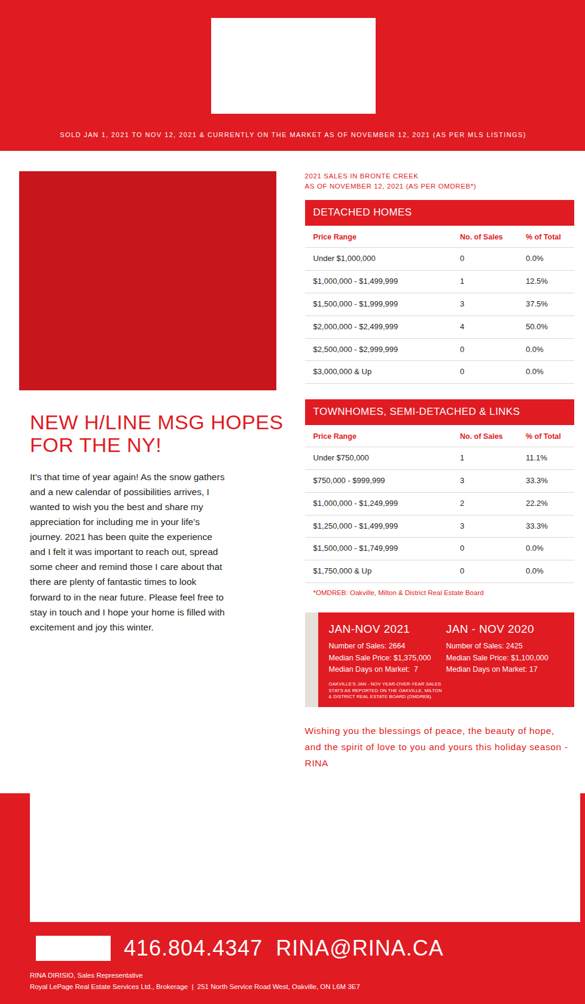Sold Jan 1, 2021 to Nov 12, 2021 & Currently on the Market as of November 12, 2021 (as per MLS Listings)
New H/Line Msg Hopes for the NY!
It’s that time of year again! As the snow gathers and a new calendar of possibilities arrives, I wanted to wish you the best and share my appreciation for including me in your life’s journey. 2021 has been quite the experience and I felt it was important to reach out, spread some cheer and remind those I care about that there are plenty of fantastic times to look forward to in the near future. Please feel free to stay in touch and I hope your home is filled with excitement and joy this winter.
2021 Sales in Bronte Creek
as of November 12, 2021 (as per OMDREB*)
DETACHED HOMES
| Price Range | No. of Sales | % of Total |
| --- | --- | --- |
| Under $1,000,000 | 0 | 0.0% |
| $1,000,000 - $1,499,999 | 1 | 12.5% |
| $1,500,000 - $1,999,999 | 3 | 37.5% |
| $2,000,000 - $2,499,999 | 4 | 50.0% |
| $2,500,000 - $2,999,999 | 0 | 0.0% |
| $3,000,000 & Up | 0 | 0.0% |
TOWNHOMES, SEMI-DETACHED & LINKS
| Price Range | No. of Sales | % of Total |
| --- | --- | --- |
| Under $750,000 | 1 | 11.1% |
| $750,000 - $999,999 | 3 | 33.3% |
| $1,000,000 - $1,249,999 | 2 | 22.2% |
| $1,250,000 - $1,499,999 | 3 | 33.3% |
| $1,500,000 - $1,749,999 | 0 | 0.0% |
| $1,750,000 & Up | 0 | 0.0% |
*OMDREB: Oakville, Milton & District Real Estate Board
JAN-NOV 2021
Number of Sales: 2664
Median Sale Price: $1,375,000
Median Days on Market: 7
Oakville’s Jan - Nov Year-Over-Year Sales Stats as reported on the Oakville, Milton & District Real Estate Board (OMDREB).
JAN - NOV 2020
Number of Sales: 2425
Median Sale Price: $1,100,000
Median Days on Market: 17
Wishing you the blessings of peace, the beauty of hope, and the spirit of love to you and yours this holiday season - RINA
416.804.4347 RINA@RINA.CA
RINA DIRISIO, Sales Representative
Royal LePage Real Estate Services Ltd., Brokerage | 251 North Service Road West, Oakville, ON L6M 3E7